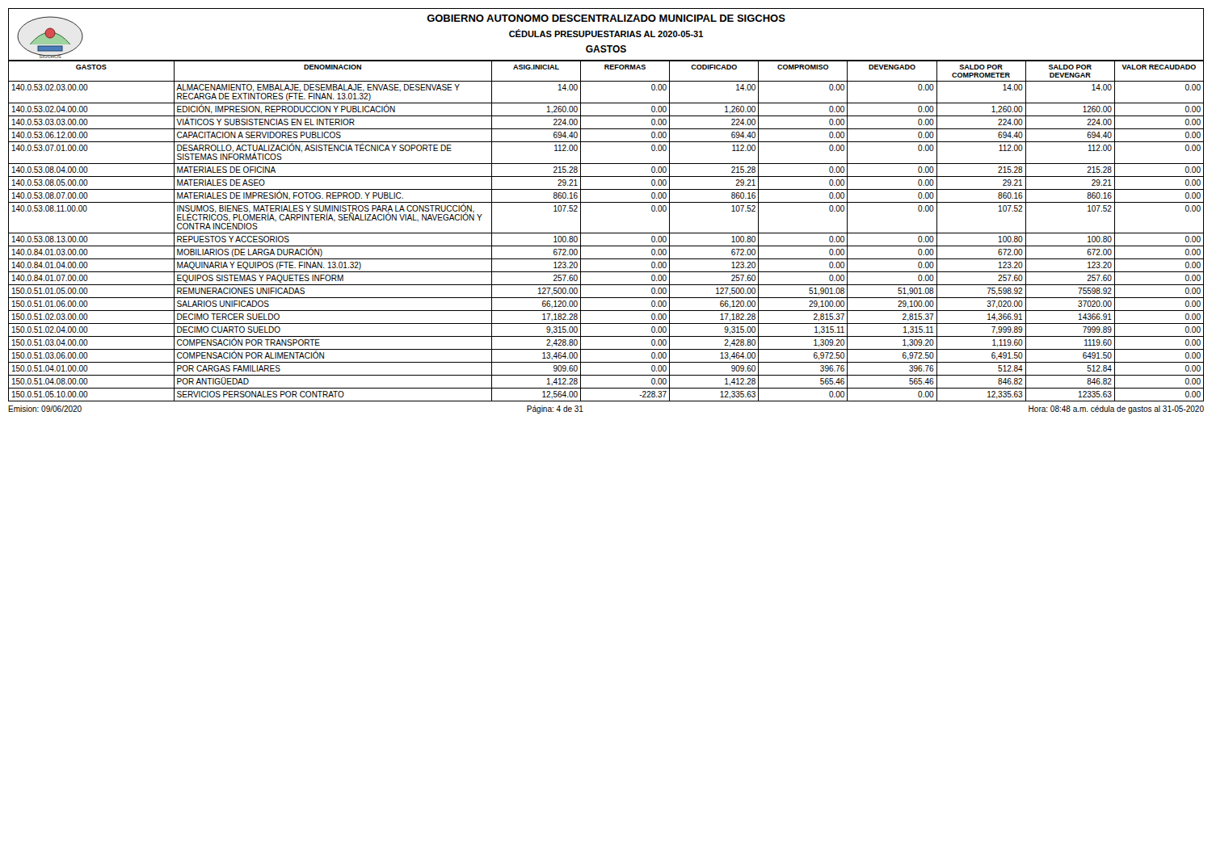SIGCHOS
GOBIERNO AUTONOMO DESCENTRALIZADO MUNICIPAL DE SIGCHOS
CÉDULAS PRESUPUESTARIAS AL 2020-05-31
GASTOS
| GASTOS | DENOMINACION | ASIG.INICIAL | REFORMAS | CODIFICADO | COMPROMISO | DEVENGADO | SALDO POR COMPROMETER | SALDO POR DEVENGAR | VALOR RECAUDADO |
| --- | --- | --- | --- | --- | --- | --- | --- | --- | --- |
| 140.0.53.02.03.00.00 | ALMACENAMIENTO, EMBALAJE, DESEMBALAJE, ENVASE, DESENVASE Y RECARGA DE EXTINTORES (FTE. FINAN. 13.01.32) | 14.00 | 0.00 | 14.00 | 0.00 | 0.00 | 14.00 | 14.00 | 0.00 |
| 140.0.53.02.04.00.00 | EDICIÓN, IMPRESION, REPRODUCCION Y PUBLICACIÓN | 1,260.00 | 0.00 | 1,260.00 | 0.00 | 0.00 | 1,260.00 | 1260.00 | 0.00 |
| 140.0.53.03.03.00.00 | VIÁTICOS Y SUBSISTENCIAS EN EL INTERIOR | 224.00 | 0.00 | 224.00 | 0.00 | 0.00 | 224.00 | 224.00 | 0.00 |
| 140.0.53.06.12.00.00 | CAPACITACION A SERVIDORES PUBLICOS | 694.40 | 0.00 | 694.40 | 0.00 | 0.00 | 694.40 | 694.40 | 0.00 |
| 140.0.53.07.01.00.00 | DESARROLLO, ACTUALIZACIÓN, ASISTENCIA TÉCNICA Y SOPORTE DE SISTEMAS INFORMÁTICOS | 112.00 | 0.00 | 112.00 | 0.00 | 0.00 | 112.00 | 112.00 | 0.00 |
| 140.0.53.08.04.00.00 | MATERIALES DE OFICINA | 215.28 | 0.00 | 215.28 | 0.00 | 0.00 | 215.28 | 215.28 | 0.00 |
| 140.0.53.08.05.00.00 | MATERIALES DE ASEO | 29.21 | 0.00 | 29.21 | 0.00 | 0.00 | 29.21 | 29.21 | 0.00 |
| 140.0.53.08.07.00.00 | MATERIALES DE IMPRESIÓN, FOTOG. REPROD. Y PUBLIC. | 860.16 | 0.00 | 860.16 | 0.00 | 0.00 | 860.16 | 860.16 | 0.00 |
| 140.0.53.08.11.00.00 | INSUMOS, BIENES, MATERIALES Y SUMINISTROS PARA LA CONSTRUCCIÓN, ELÉCTRICOS, PLOMERÍA, CARPINTERÍA, SEÑALIZACIÓN VIAL, NAVEGACIÓN Y CONTRA INCENDIOS | 107.52 | 0.00 | 107.52 | 0.00 | 0.00 | 107.52 | 107.52 | 0.00 |
| 140.0.53.08.13.00.00 | REPUESTOS Y ACCESORIOS | 100.80 | 0.00 | 100.80 | 0.00 | 0.00 | 100.80 | 100.80 | 0.00 |
| 140.0.84.01.03.00.00 | MOBILIARIOS (DE LARGA DURACIÓN) | 672.00 | 0.00 | 672.00 | 0.00 | 0.00 | 672.00 | 672.00 | 0.00 |
| 140.0.84.01.04.00.00 | MAQUINARIA Y EQUIPOS (FTE. FINAN. 13.01.32) | 123.20 | 0.00 | 123.20 | 0.00 | 0.00 | 123.20 | 123.20 | 0.00 |
| 140.0.84.01.07.00.00 | EQUIPOS SISTEMAS Y PAQUETES INFORM | 257.60 | 0.00 | 257.60 | 0.00 | 0.00 | 257.60 | 257.60 | 0.00 |
| 150.0.51.01.05.00.00 | REMUNERACIONES UNIFICADAS | 127,500.00 | 0.00 | 127,500.00 | 51,901.08 | 51,901.08 | 75,598.92 | 75598.92 | 0.00 |
| 150.0.51.01.06.00.00 | SALARIOS UNIFICADOS | 66,120.00 | 0.00 | 66,120.00 | 29,100.00 | 29,100.00 | 37,020.00 | 37020.00 | 0.00 |
| 150.0.51.02.03.00.00 | DECIMO TERCER SUELDO | 17,182.28 | 0.00 | 17,182.28 | 2,815.37 | 2,815.37 | 14,366.91 | 14366.91 | 0.00 |
| 150.0.51.02.04.00.00 | DECIMO CUARTO SUELDO | 9,315.00 | 0.00 | 9,315.00 | 1,315.11 | 1,315.11 | 7,999.89 | 7999.89 | 0.00 |
| 150.0.51.03.04.00.00 | COMPENSACIÓN POR TRANSPORTE | 2,428.80 | 0.00 | 2,428.80 | 1,309.20 | 1,309.20 | 1,119.60 | 1119.60 | 0.00 |
| 150.0.51.03.06.00.00 | COMPENSACIÓN POR ALIMENTACIÓN | 13,464.00 | 0.00 | 13,464.00 | 6,972.50 | 6,972.50 | 6,491.50 | 6491.50 | 0.00 |
| 150.0.51.04.01.00.00 | POR CARGAS FAMILIARES | 909.60 | 0.00 | 909.60 | 396.76 | 396.76 | 512.84 | 512.84 | 0.00 |
| 150.0.51.04.08.00.00 | POR ANTIGÜEDAD | 1,412.28 | 0.00 | 1,412.28 | 565.46 | 565.46 | 846.82 | 846.82 | 0.00 |
| 150.0.51.05.10.00.00 | SERVICIOS PERSONALES POR CONTRATO | 12,564.00 | -228.37 | 12,335.63 | 0.00 | 0.00 | 12,335.63 | 12335.63 | 0.00 |
Emision: 09/06/2020
Página: 4 de 31
Hora: 08:48 a.m. cédula de gastos al 31-05-2020